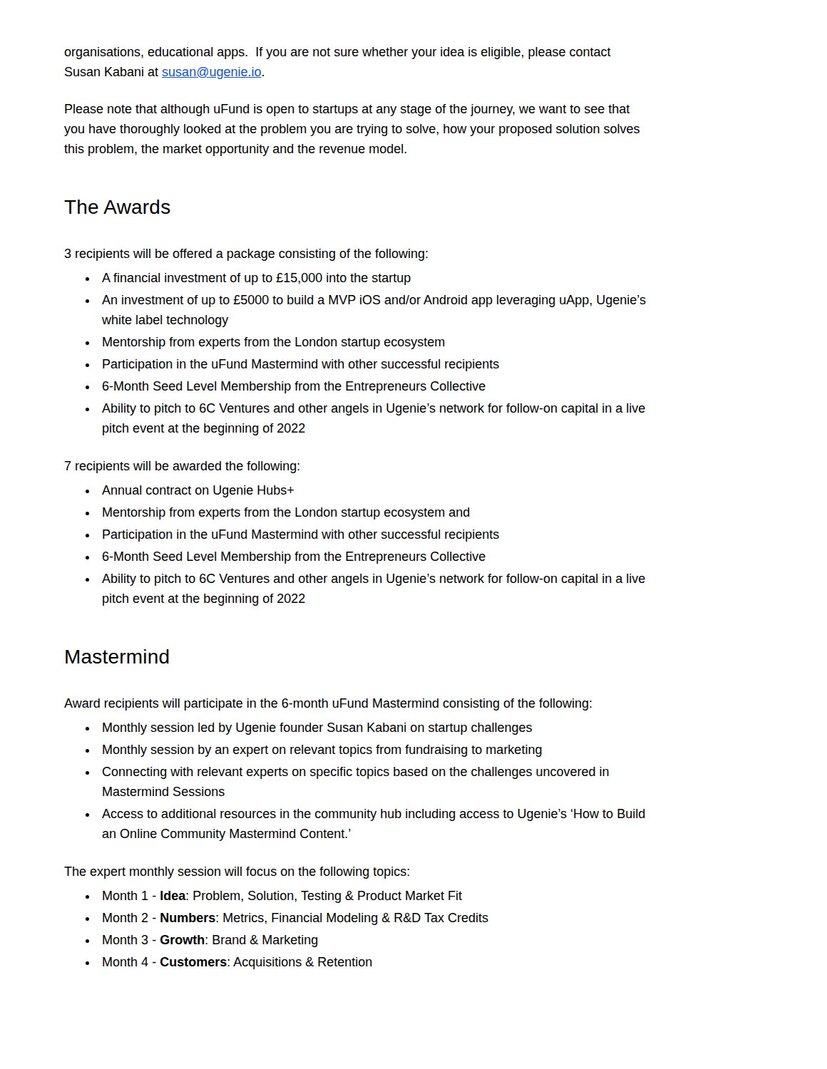organisations, educational apps. If you are not sure whether your idea is eligible, please contact Susan Kabani at susan@ugenie.io.
Please note that although uFund is open to startups at any stage of the journey, we want to see that you have thoroughly looked at the problem you are trying to solve, how your proposed solution solves this problem, the market opportunity and the revenue model.
The Awards
3 recipients will be offered a package consisting of the following:
A financial investment of up to £15,000 into the startup
An investment of up to £5000 to build a MVP iOS and/or Android app leveraging uApp, Ugenie’s white label technology
Mentorship from experts from the London startup ecosystem
Participation in the uFund Mastermind with other successful recipients
6-Month Seed Level Membership from the Entrepreneurs Collective
Ability to pitch to 6C Ventures and other angels in Ugenie’s network for follow-on capital in a live pitch event at the beginning of 2022
7 recipients will be awarded the following:
Annual contract on Ugenie Hubs+
Mentorship from experts from the London startup ecosystem and
Participation in the uFund Mastermind with other successful recipients
6-Month Seed Level Membership from the Entrepreneurs Collective
Ability to pitch to 6C Ventures and other angels in Ugenie’s network for follow-on capital in a live pitch event at the beginning of 2022
Mastermind
Award recipients will participate in the 6-month uFund Mastermind consisting of the following:
Monthly session led by Ugenie founder Susan Kabani on startup challenges
Monthly session by an expert on relevant topics from fundraising to marketing
Connecting with relevant experts on specific topics based on the challenges uncovered in Mastermind Sessions
Access to additional resources in the community hub including access to Ugenie’s ‘How to Build an Online Community Mastermind Content.’
The expert monthly session will focus on the following topics:
Month 1 - Idea: Problem, Solution, Testing & Product Market Fit
Month 2 - Numbers: Metrics, Financial Modeling & R&D Tax Credits
Month 3 - Growth: Brand & Marketing
Month 4 - Customers: Acquisitions & Retention